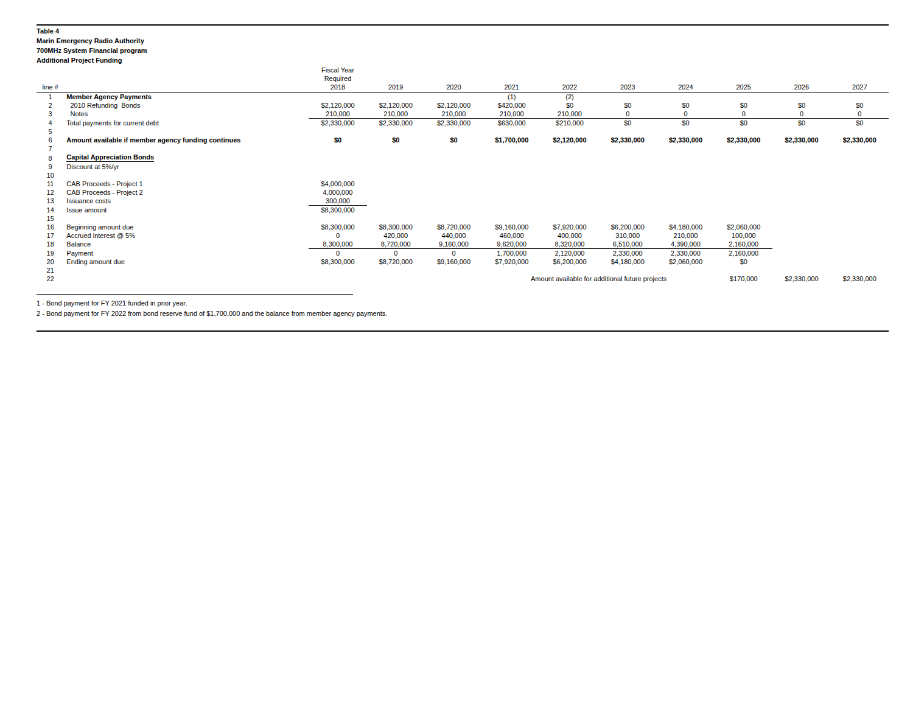Table 4
Marin Emergency Radio Authority
700MHz System Financial program
Additional Project Funding
| | | Fiscal Year | |
| | | Required | |
| line # | | 2018 | 2019 | 2020 | 2021 | 2022 | 2023 | 2024 | 2025 | 2026 | 2027 |
| 1 | Member Agency Payments | | | | (1) | (2) | | | | | |
| 2 | 2010 Refunding Bonds | $2,120,000 | $2,120,000 | $2,120,000 | $420,000 | $0 | $0 | $0 | $0 | $0 | $0 |
| 3 | Notes | 210,000 | 210,000 | 210,000 | 210,000 | 210,000 | 0 | 0 | 0 | 0 | 0 |
| 4 | Total payments for current debt | $2,330,000 | $2,330,000 | $2,330,000 | $630,000 | $210,000 | $0 | $0 | $0 | $0 | $0 |
| 5 | | | | | | | | | | | |
| 6 | Amount available if member agency funding continues | $0 | $0 | $0 | $1,700,000 | $2,120,000 | $2,330,000 | $2,330,000 | $2,330,000 | $2,330,000 | $2,330,000 |
| 7 | | | | | | | | | | | |
| 8 | Capital Appreciation Bonds | | | | | | | | | | |
| 9 | Discount at 5%/yr | | | | | | | | | | |
| 10 | | | | | | | | | | | |
| 11 | CAB Proceeds - Project 1 | $4,000,000 | | | | | | | | | |
| 12 | CAB Proceeds - Project 2 | 4,000,000 | | | | | | | | | |
| 13 | Issuance costs | 300,000 | | | | | | | | | |
| 14 | Issue amount | $8,300,000 | | | | | | | | | |
| 15 | | | | | | | | | | | |
| 16 | Beginning amount due | $8,300,000 | $8,300,000 | $8,720,000 | $9,160,000 | $7,920,000 | $6,200,000 | $4,180,000 | $2,060,000 | | |
| 17 | Accrued interest @ 5% | 0 | 420,000 | 440,000 | 460,000 | 400,000 | 310,000 | 210,000 | 100,000 | | |
| 18 | Balance | 8,300,000 | 8,720,000 | 9,160,000 | 9,620,000 | 8,320,000 | 6,510,000 | 4,390,000 | 2,160,000 | | |
| 19 | Payment | 0 | 0 | 0 | 1,700,000 | 2,120,000 | 2,330,000 | 2,330,000 | 2,160,000 | | |
| 20 | Ending amount due | $8,300,000 | $8,720,000 | $9,160,000 | $7,920,000 | $6,200,000 | $4,180,000 | $2,060,000 | $0 | | |
| 21 | | | | | | | | | | | |
| 22 | | | | | Amount available for additional future projects | $170,000 | $2,330,000 | $2,330,000 |
1 - Bond payment for FY 2021 funded in prior year.
2 - Bond payment for FY 2022 from bond reserve fund of $1,700,000 and the balance from member agency payments.